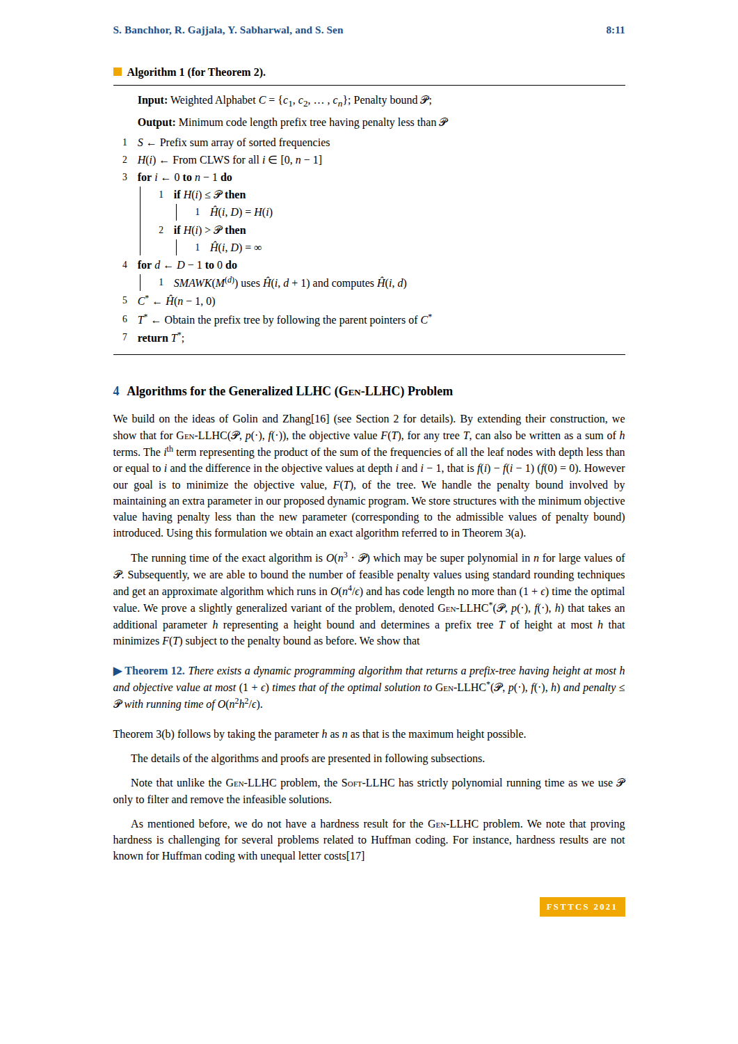S. Banchhor, R. Gajjala, Y. Sabharwal, and S. Sen 8:11
Algorithm 1 (for Theorem 2).
Input: Weighted Alphabet C = {c1, c2, … , cn}; Penalty bound 𝒫;
Output: Minimum code length prefix tree having penalty less than 𝒫
S ← Prefix sum array of sorted frequencies
H(i) ← From CLWS for all i ∈ [0, n − 1]
for i ← 0 to n − 1 do
if H(i) ≤ 𝒫 then
Ĥ(i, D) = H(i)
if H(i) > 𝒫 then
Ĥ(i, D) = ∞
for d ← D − 1 to 0 do
SMAWK(M(d)) uses Ĥ(i, d + 1) and computes Ĥ(i, d)
C* ← Ĥ(n − 1, 0)
T* ← Obtain the prefix tree by following the parent pointers of C*
return T*;
4 Algorithms for the Generalized LLHC (Gen-LLHC) Problem
We build on the ideas of Golin and Zhang[16] (see Section 2 for details). By extending their construction, we show that for Gen-LLHC(𝒫, p(·), f(·)), the objective value F(T), for any tree T, can also be written as a sum of h terms. The ith term representing the product of the sum of the frequencies of all the leaf nodes with depth less than or equal to i and the difference in the objective values at depth i and i − 1, that is f(i) − f(i − 1) (f(0) = 0). However our goal is to minimize the objective value, F(T), of the tree. We handle the penalty bound involved by maintaining an extra parameter in our proposed dynamic program. We store structures with the minimum objective value having penalty less than the new parameter (corresponding to the admissible values of penalty bound) introduced. Using this formulation we obtain an exact algorithm referred to in Theorem 3(a).
The running time of the exact algorithm is O(n3 · 𝒫) which may be super polynomial in n for large values of 𝒫. Subsequently, we are able to bound the number of feasible penalty values using standard rounding techniques and get an approximate algorithm which runs in O(n4/ϵ) and has code length no more than (1 + ϵ) time the optimal value. We prove a slightly generalized variant of the problem, denoted Gen-LLHC*(𝒫, p(·), f(·), h) that takes an additional parameter h representing a height bound and determines a prefix tree T of height at most h that minimizes F(T) subject to the penalty bound as before. We show that
▶ Theorem 12. There exists a dynamic programming algorithm that returns a prefix-tree having height at most h and objective value at most (1 + ϵ) times that of the optimal solution to Gen-LLHC*(𝒫, p(·), f(·), h) and penalty ≤ 𝒫 with running time of O(n2h2/ϵ).
Theorem 3(b) follows by taking the parameter h as n as that is the maximum height possible.
The details of the algorithms and proofs are presented in following subsections.
Note that unlike the Gen-LLHC problem, the Soft-LLHC has strictly polynomial running time as we use 𝒫 only to filter and remove the infeasible solutions.
As mentioned before, we do not have a hardness result for the Gen-LLHC problem. We note that proving hardness is challenging for several problems related to Huffman coding. For instance, hardness results are not known for Huffman coding with unequal letter costs[17]
FSTTCS 2021